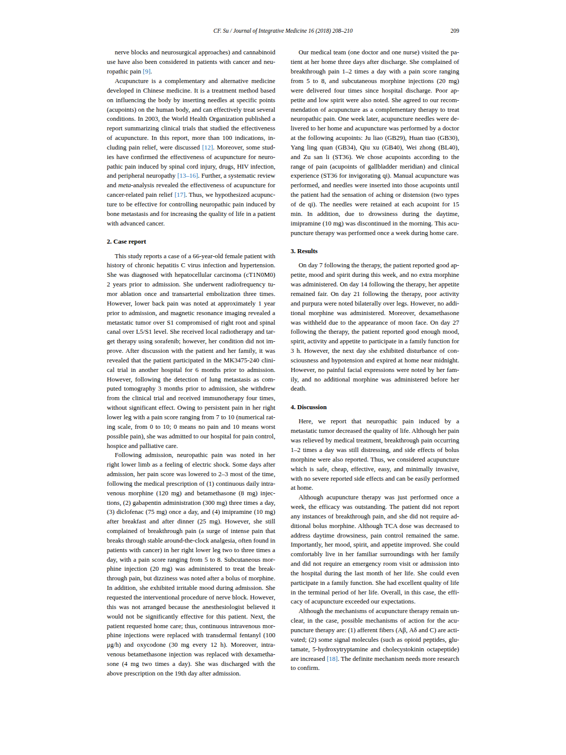CF. Su / Journal of Integrative Medicine 16 (2018) 208–210 209
nerve blocks and neurosurgical approaches) and cannabinoid use have also been considered in patients with cancer and neuropathic pain [9].
Acupuncture is a complementary and alternative medicine developed in Chinese medicine. It is a treatment method based on influencing the body by inserting needles at specific points (acupoints) on the human body, and can effectively treat several conditions. In 2003, the World Health Organization published a report summarizing clinical trials that studied the effectiveness of acupuncture. In this report, more than 100 indications, including pain relief, were discussed [12]. Moreover, some studies have confirmed the effectiveness of acupuncture for neuropathic pain induced by spinal cord injury, drugs, HIV infection, and peripheral neuropathy [13–16]. Further, a systematic review and meta-analysis revealed the effectiveness of acupuncture for cancer-related pain relief [17]. Thus, we hypothesized acupuncture to be effective for controlling neuropathic pain induced by bone metastasis and for increasing the quality of life in a patient with advanced cancer.
2. Case report
This study reports a case of a 66-year-old female patient with history of chronic hepatitis C virus infection and hypertension. She was diagnosed with hepatocellular carcinoma (cT1N0M0) 2 years prior to admission. She underwent radiofrequency tumor ablation once and transarterial embolization three times. However, lower back pain was noted at approximately 1 year prior to admission, and magnetic resonance imaging revealed a metastatic tumor over S1 compromised of right root and spinal canal over L5/S1 level. She received local radiotherapy and target therapy using sorafenib; however, her condition did not improve. After discussion with the patient and her family, it was revealed that the patient participated in the MK3475-240 clinical trial in another hospital for 6 months prior to admission. However, following the detection of lung metastasis as computed tomography 3 months prior to admission, she withdrew from the clinical trial and received immunotherapy four times, without significant effect. Owing to persistent pain in her right lower leg with a pain score ranging from 7 to 10 (numerical rating scale, from 0 to 10; 0 means no pain and 10 means worst possible pain), she was admitted to our hospital for pain control, hospice and palliative care.
Following admission, neuropathic pain was noted in her right lower limb as a feeling of electric shock. Some days after admission, her pain score was lowered to 2–3 most of the time, following the medical prescription of (1) continuous daily intravenous morphine (120 mg) and betamethasone (8 mg) injections, (2) gabapentin administration (300 mg) three times a day, (3) diclofenac (75 mg) once a day, and (4) imipramine (10 mg) after breakfast and after dinner (25 mg). However, she still complained of breakthrough pain (a surge of intense pain that breaks through stable around-the-clock analgesia, often found in patients with cancer) in her right lower leg two to three times a day, with a pain score ranging from 5 to 8. Subcutaneous morphine injection (20 mg) was administered to treat the breakthrough pain, but dizziness was noted after a bolus of morphine. In addition, she exhibited irritable mood during admission. She requested the interventional procedure of nerve block. However, this was not arranged because the anesthesiologist believed it would not be significantly effective for this patient. Next, the patient requested home care; thus, continuous intravenous morphine injections were replaced with transdermal fentanyl (100 μg/h) and oxycodone (30 mg every 12 h). Moreover, intravenous betamethasone injection was replaced with dexamethasone (4 mg two times a day). She was discharged with the above prescription on the 19th day after admission.
Our medical team (one doctor and one nurse) visited the patient at her home three days after discharge. She complained of breakthrough pain 1–2 times a day with a pain score ranging from 5 to 8, and subcutaneous morphine injections (20 mg) were delivered four times since hospital discharge. Poor appetite and low spirit were also noted. She agreed to our recommendation of acupuncture as a complementary therapy to treat neuropathic pain. One week later, acupuncture needles were delivered to her home and acupuncture was performed by a doctor at the following acupoints: Ju liao (GB29), Huan tiao (GB30), Yang ling quan (GB34), Qiu xu (GB40), Wei zhong (BL40), and Zu san li (ST36). We chose acupoints according to the range of pain (acupoints of gallbladder meridian) and clinical experience (ST36 for invigorating qi). Manual acupuncture was performed, and needles were inserted into those acupoints until the patient had the sensation of aching or distension (two types of de qi). The needles were retained at each acupoint for 15 min. In addition, due to drowsiness during the daytime, imipramine (10 mg) was discontinued in the morning. This acupuncture therapy was performed once a week during home care.
3. Results
On day 7 following the therapy, the patient reported good appetite, mood and spirit during this week, and no extra morphine was administered. On day 14 following the therapy, her appetite remained fair. On day 21 following the therapy, poor activity and purpura were noted bilaterally over legs. However, no additional morphine was administered. Moreover, dexamethasone was withheld due to the appearance of moon face. On day 27 following the therapy, the patient reported good enough mood, spirit, activity and appetite to participate in a family function for 3 h. However, the next day she exhibited disturbance of consciousness and hypotension and expired at home near midnight. However, no painful facial expressions were noted by her family, and no additional morphine was administered before her death.
4. Discussion
Here, we report that neuropathic pain induced by a metastatic tumor decreased the quality of life. Although her pain was relieved by medical treatment, breakthrough pain occurring 1–2 times a day was still distressing, and side effects of bolus morphine were also reported. Thus, we considered acupuncture which is safe, cheap, effective, easy, and minimally invasive, with no severe reported side effects and can be easily performed at home.
Although acupuncture therapy was just performed once a week, the efficacy was outstanding. The patient did not report any instances of breakthrough pain, and she did not require additional bolus morphine. Although TCA dose was decreased to address daytime drowsiness, pain control remained the same. Importantly, her mood, spirit, and appetite improved. She could comfortably live in her familiar surroundings with her family and did not require an emergency room visit or admission into the hospital during the last month of her life. She could even participate in a family function. She had excellent quality of life in the terminal period of her life. Overall, in this case, the efficacy of acupuncture exceeded our expectations.
Although the mechanisms of acupuncture therapy remain unclear, in the case, possible mechanisms of action for the acupuncture therapy are: (1) afferent fibers (Aβ, Aδ and C) are activated; (2) some signal molecules (such as opioid peptides, glutamate, 5-hydroxytryptamine and cholecystokinin octapeptide) are increased [18]. The definite mechanism needs more research to confirm.